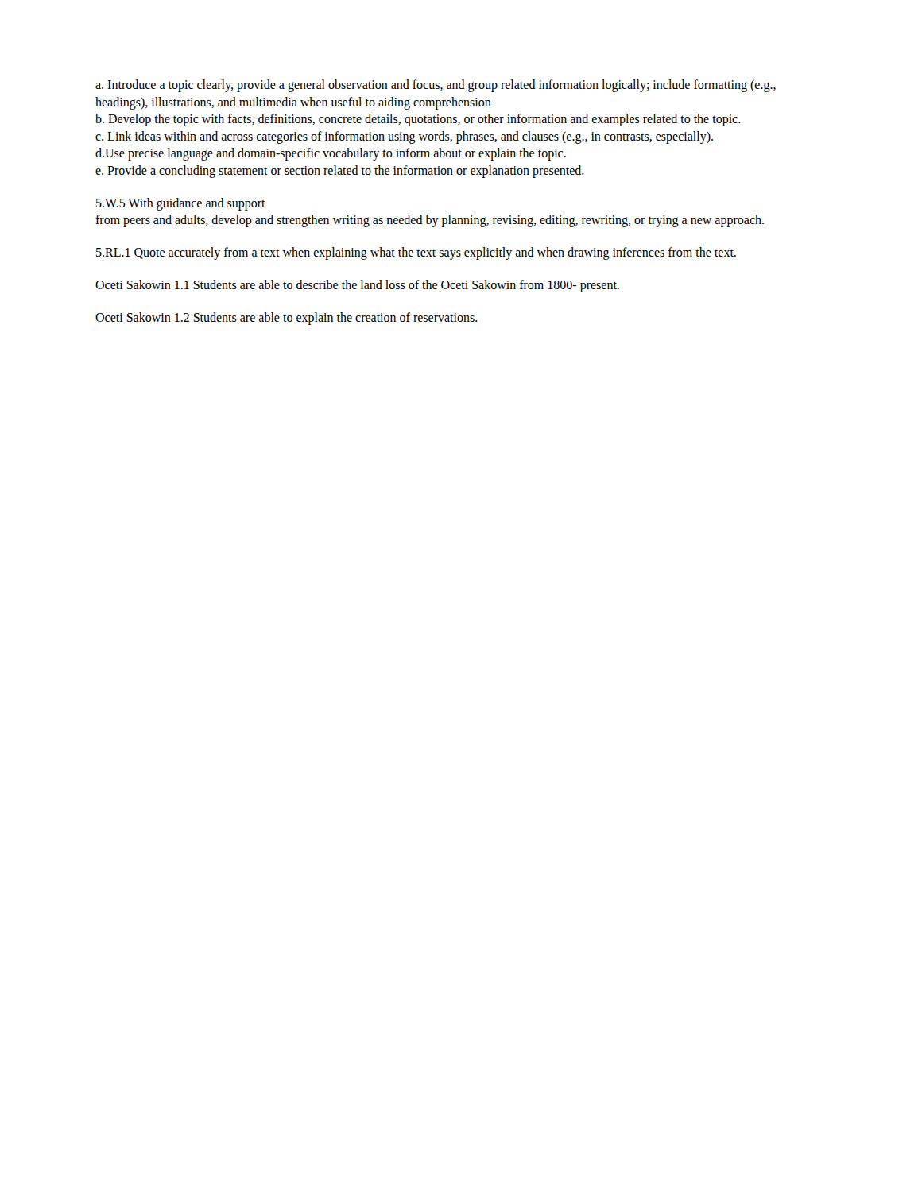a. Introduce a topic clearly, provide a general observation and focus, and group related information logically; include formatting (e.g., headings), illustrations, and multimedia when useful to aiding comprehension
b. Develop the topic with facts, definitions, concrete details, quotations, or other information and examples related to the topic.
c. Link ideas within and across categories of information using words, phrases, and clauses (e.g., in contrasts, especially).
d.Use precise language and domain-specific vocabulary to inform about or explain the topic.
e. Provide a concluding statement or section related to the information or explanation presented.
5.W.5 With guidance and support
from peers and adults, develop and strengthen writing as needed by planning, revising, editing, rewriting, or trying a new approach.
5.RL.1 Quote accurately from a text when explaining what the text says explicitly and when drawing inferences from the text.
Oceti Sakowin 1.1 Students are able to describe the land loss of the Oceti Sakowin from 1800- present.
Oceti Sakowin 1.2 Students are able to explain the creation of reservations.